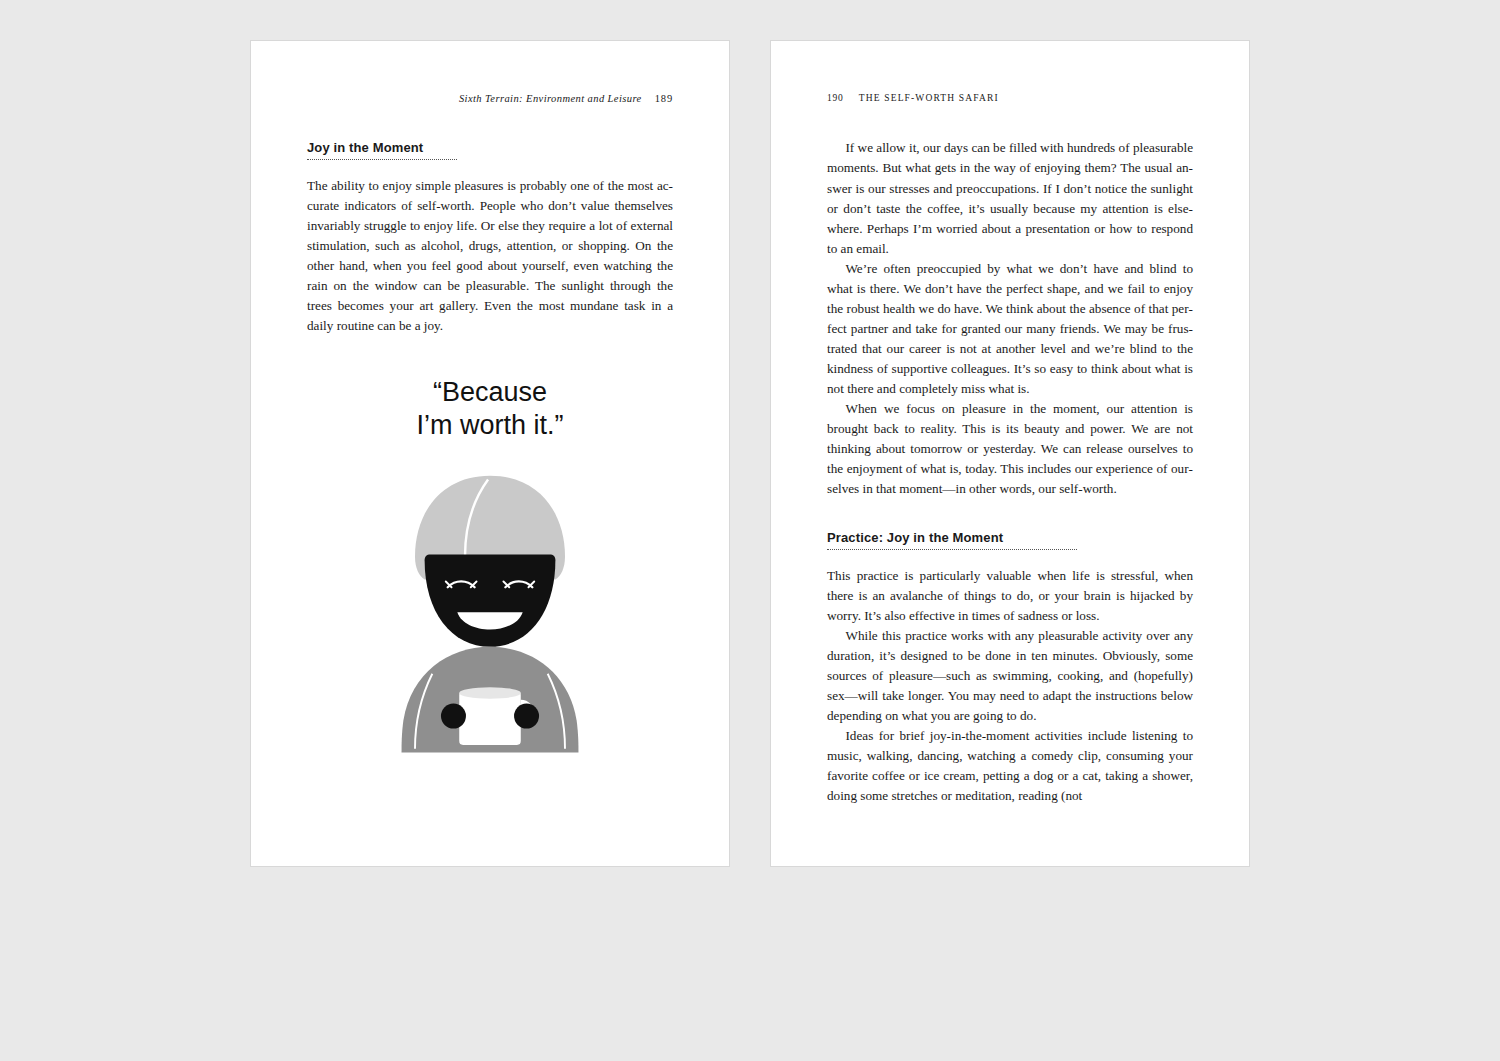Sixth Terrain: Environment and Leisure 189
Joy in the Moment
The ability to enjoy simple pleasures is probably one of the most accurate indicators of self-worth. People who don’t value themselves invariably struggle to enjoy life. Or else they require a lot of external stimulation, such as alcohol, drugs, attention, or shopping. On the other hand, when you feel good about yourself, even watching the rain on the window can be pleasurable. The sunlight through the trees becomes your art gallery. Even the most mundane task in a daily routine can be a joy.
“Because
I’m worth it.”
190 The Self-Worth Safari
If we allow it, our days can be filled with hundreds of pleasurable moments. But what gets in the way of enjoying them? The usual answer is our stresses and preoccupations. If I don’t notice the sunlight or don’t taste the coffee, it’s usually because my attention is elsewhere. Perhaps I’m worried about a presentation or how to respond to an email.
We’re often preoccupied by what we don’t have and blind to what is there. We don’t have the perfect shape, and we fail to enjoy the robust health we do have. We think about the absence of that perfect partner and take for granted our many friends. We may be frustrated that our career is not at another level and we’re blind to the kindness of supportive colleagues. It’s so easy to think about what is not there and completely miss what is.
When we focus on pleasure in the moment, our attention is brought back to reality. This is its beauty and power. We are not thinking about tomorrow or yesterday. We can release ourselves to the enjoyment of what is, today. This includes our experience of ourselves in that moment—in other words, our self-worth.
Practice: Joy in the Moment
This practice is particularly valuable when life is stressful, when there is an avalanche of things to do, or your brain is hijacked by worry. It’s also effective in times of sadness or loss.
While this practice works with any pleasurable activity over any duration, it’s designed to be done in ten minutes. Obviously, some sources of pleasure—such as swimming, cooking, and (hopefully) sex—will take longer. You may need to adapt the instructions below depending on what you are going to do.
Ideas for brief joy-in-the-moment activities include listening to music, walking, dancing, watching a comedy clip, consuming your favorite coffee or ice cream, petting a dog or a cat, taking a shower, doing some stretches or meditation, reading (not